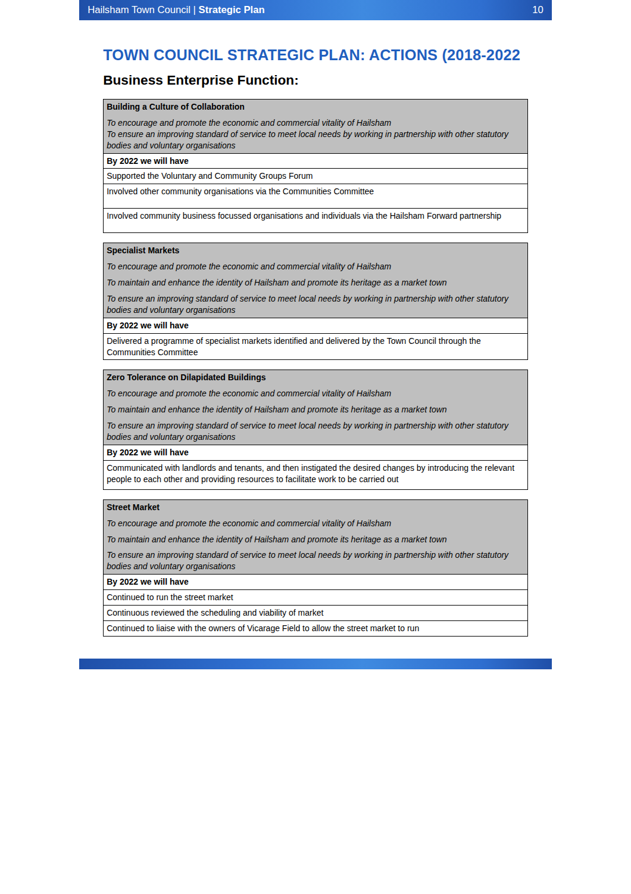Hailsham Town Council | Strategic Plan
10
TOWN COUNCIL STRATEGIC PLAN: ACTIONS (2018-2022
Business Enterprise Function:
| Building a Culture of Collaboration To encourage and promote the economic and commercial vitality of Hailsham To ensure an improving standard of service to meet local needs by working in partnership with other statutory bodies and voluntary organisations |
| By 2022 we will have |
| Supported the Voluntary and Community Groups Forum |
| Involved other community organisations via the Communities Committee |
| Involved community business focussed organisations and individuals via the Hailsham Forward partnership |
| Specialist Markets To encourage and promote the economic and commercial vitality of Hailsham To maintain and enhance the identity of Hailsham and promote its heritage as a market town To ensure an improving standard of service to meet local needs by working in partnership with other statutory bodies and voluntary organisations |
| By 2022 we will have |
| Delivered a programme of specialist markets identified and delivered by the Town Council through the Communities Committee |
| Zero Tolerance on Dilapidated Buildings To encourage and promote the economic and commercial vitality of Hailsham To maintain and enhance the identity of Hailsham and promote its heritage as a market town To ensure an improving standard of service to meet local needs by working in partnership with other statutory bodies and voluntary organisations |
| By 2022 we will have |
| Communicated with landlords and tenants, and then instigated the desired changes by introducing the relevant people to each other and providing resources to facilitate work to be carried out |
| Street Market To encourage and promote the economic and commercial vitality of Hailsham To maintain and enhance the identity of Hailsham and promote its heritage as a market town To ensure an improving standard of service to meet local needs by working in partnership with other statutory bodies and voluntary organisations |
| By 2022 we will have |
| Continued to run the street market |
| Continuous reviewed the scheduling and viability of market |
| Continued to liaise with the owners of Vicarage Field to allow the street market to run |